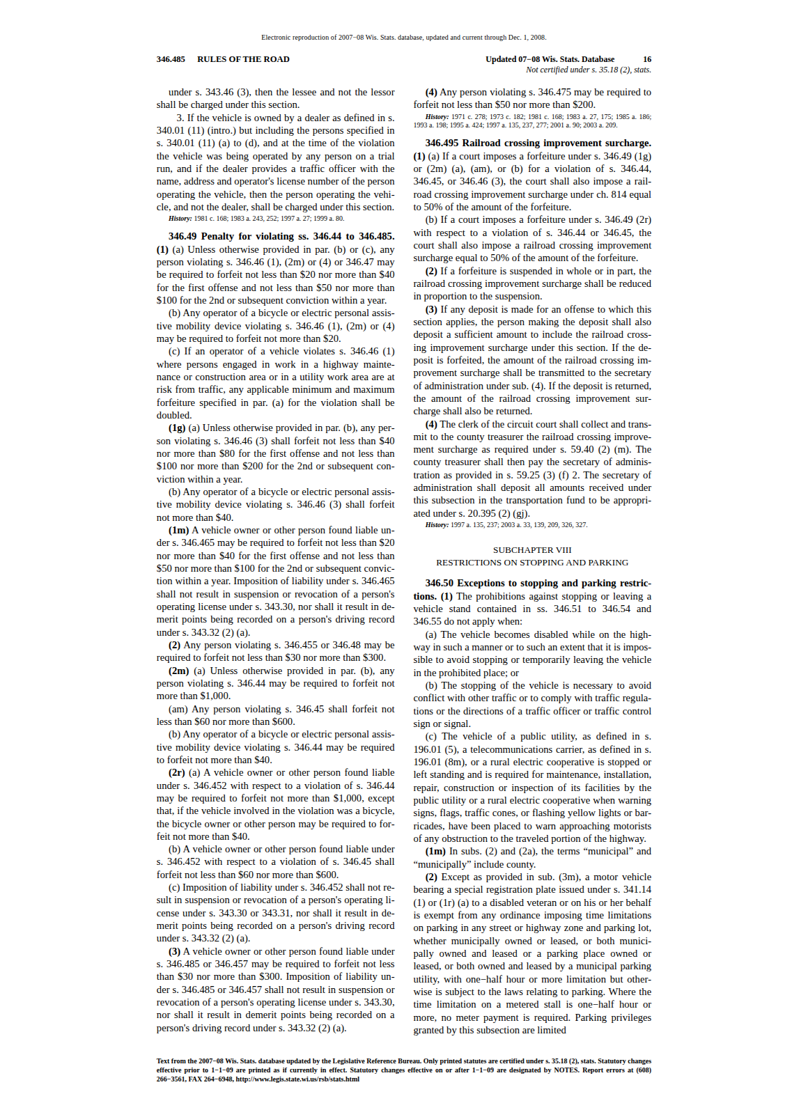Electronic reproduction of 2007−08 Wis. Stats. database, updated and current through Dec. 1, 2008.
346.485 RULES OF THE ROAD
Updated 07−08 Wis. Stats. Database 16
Not certified under s. 35.18 (2), stats.
under s. 343.46 (3), then the lessee and not the lessor shall be charged under this section.
3. If the vehicle is owned by a dealer as defined in s. 340.01 (11) (intro.) but including the persons specified in s. 340.01 (11) (a) to (d), and at the time of the violation the vehicle was being operated by any person on a trial run, and if the dealer provides a traffic officer with the name, address and operator's license number of the person operating the vehicle, then the person operating the vehicle, and not the dealer, shall be charged under this section.
History: 1981 c. 168; 1983 a. 243, 252; 1997 a. 27; 1999 a. 80.
346.49 Penalty for violating ss. 346.44 to 346.485. (1) (a) Unless otherwise provided in par. (b) or (c), any person violating s. 346.46 (1), (2m) or (4) or 346.47 may be required to forfeit not less than $20 nor more than $40 for the first offense and not less than $50 nor more than $100 for the 2nd or subsequent conviction within a year.
(b) Any operator of a bicycle or electric personal assistive mobility device violating s. 346.46 (1), (2m) or (4) may be required to forfeit not more than $20.
(c) If an operator of a vehicle violates s. 346.46 (1) where persons engaged in work in a highway maintenance or construction area or in a utility work area are at risk from traffic, any applicable minimum and maximum forfeiture specified in par. (a) for the violation shall be doubled.
(1g) (a) Unless otherwise provided in par. (b), any person violating s. 346.46 (3) shall forfeit not less than $40 nor more than $80 for the first offense and not less than $100 nor more than $200 for the 2nd or subsequent conviction within a year.
(b) Any operator of a bicycle or electric personal assistive mobility device violating s. 346.46 (3) shall forfeit not more than $40.
(1m) A vehicle owner or other person found liable under s. 346.465 may be required to forfeit not less than $20 nor more than $40 for the first offense and not less than $50 nor more than $100 for the 2nd or subsequent conviction within a year. Imposition of liability under s. 346.465 shall not result in suspension or revocation of a person's operating license under s. 343.30, nor shall it result in demerit points being recorded on a person's driving record under s. 343.32 (2) (a).
(2) Any person violating s. 346.455 or 346.48 may be required to forfeit not less than $30 nor more than $300.
(2m) (a) Unless otherwise provided in par. (b), any person violating s. 346.44 may be required to forfeit not more than $1,000.
(am) Any person violating s. 346.45 shall forfeit not less than $60 nor more than $600.
(b) Any operator of a bicycle or electric personal assistive mobility device violating s. 346.44 may be required to forfeit not more than $40.
(2r) (a) A vehicle owner or other person found liable under s. 346.452 with respect to a violation of s. 346.44 may be required to forfeit not more than $1,000, except that, if the vehicle involved in the violation was a bicycle, the bicycle owner or other person may be required to forfeit not more than $40.
(b) A vehicle owner or other person found liable under s. 346.452 with respect to a violation of s. 346.45 shall forfeit not less than $60 nor more than $600.
(c) Imposition of liability under s. 346.452 shall not result in suspension or revocation of a person's operating license under s. 343.30 or 343.31, nor shall it result in demerit points being recorded on a person's driving record under s. 343.32 (2) (a).
(3) A vehicle owner or other person found liable under s. 346.485 or 346.457 may be required to forfeit not less than $30 nor more than $300. Imposition of liability under s. 346.485 or 346.457 shall not result in suspension or revocation of a person's operating license under s. 343.30, nor shall it result in demerit points being recorded on a person's driving record under s. 343.32 (2) (a).
(4) Any person violating s. 346.475 may be required to forfeit not less than $50 nor more than $200.
History: 1971 c. 278; 1973 c. 182; 1981 c. 168; 1983 a. 27, 175; 1985 a. 186; 1993 a. 198; 1995 a. 424; 1997 a. 135, 237, 277; 2001 a. 90; 2003 a. 209.
346.495 Railroad crossing improvement surcharge. (1) (a) If a court imposes a forfeiture under s. 346.49 (1g) or (2m) (a), (am), or (b) for a violation of s. 346.44, 346.45, or 346.46 (3), the court shall also impose a railroad crossing improvement surcharge under ch. 814 equal to 50% of the amount of the forfeiture.
(b) If a court imposes a forfeiture under s. 346.49 (2r) with respect to a violation of s. 346.44 or 346.45, the court shall also impose a railroad crossing improvement surcharge equal to 50% of the amount of the forfeiture.
(2) If a forfeiture is suspended in whole or in part, the railroad crossing improvement surcharge shall be reduced in proportion to the suspension.
(3) If any deposit is made for an offense to which this section applies, the person making the deposit shall also deposit a sufficient amount to include the railroad crossing improvement surcharge under this section. If the deposit is forfeited, the amount of the railroad crossing improvement surcharge shall be transmitted to the secretary of administration under sub. (4). If the deposit is returned, the amount of the railroad crossing improvement surcharge shall also be returned.
(4) The clerk of the circuit court shall collect and transmit to the county treasurer the railroad crossing improvement surcharge as required under s. 59.40 (2) (m). The county treasurer shall then pay the secretary of administration as provided in s. 59.25 (3) (f) 2. The secretary of administration shall deposit all amounts received under this subsection in the transportation fund to be appropriated under s. 20.395 (2) (gj).
History: 1997 a. 135, 237; 2003 a. 33, 139, 209, 326, 327.
SUBCHAPTER VIII
RESTRICTIONS ON STOPPING AND PARKING
346.50 Exceptions to stopping and parking restrictions. (1) The prohibitions against stopping or leaving a vehicle stand contained in ss. 346.51 to 346.54 and 346.55 do not apply when:
(a) The vehicle becomes disabled while on the highway in such a manner or to such an extent that it is impossible to avoid stopping or temporarily leaving the vehicle in the prohibited place; or
(b) The stopping of the vehicle is necessary to avoid conflict with other traffic or to comply with traffic regulations or the directions of a traffic officer or traffic control sign or signal.
(c) The vehicle of a public utility, as defined in s. 196.01 (5), a telecommunications carrier, as defined in s. 196.01 (8m), or a rural electric cooperative is stopped or left standing and is required for maintenance, installation, repair, construction or inspection of its facilities by the public utility or a rural electric cooperative when warning signs, flags, traffic cones, or flashing yellow lights or barricades, have been placed to warn approaching motorists of any obstruction to the traveled portion of the highway.
(1m) In subs. (2) and (2a), the terms “municipal” and “municipally” include county.
(2) Except as provided in sub. (3m), a motor vehicle bearing a special registration plate issued under s. 341.14 (1) or (1r) (a) to a disabled veteran or on his or her behalf is exempt from any ordinance imposing time limitations on parking in any street or highway zone and parking lot, whether municipally owned or leased, or both municipally owned and leased or a parking place owned or leased, or both owned and leased by a municipal parking utility, with one−half hour or more limitation but otherwise is subject to the laws relating to parking. Where the time limitation on a metered stall is one−half hour or more, no meter payment is required. Parking privileges granted by this subsection are limited
Text from the 2007−08 Wis. Stats. database updated by the Legislative Reference Bureau. Only printed statutes are certified under s. 35.18 (2), stats. Statutory changes effective prior to 1−1−09 are printed as if currently in effect. Statutory changes effective on or after 1−1−09 are designated by NOTES. Report errors at (608) 266−3561, FAX 264−6948, http://www.legis.state.wi.us/rsb/stats.html